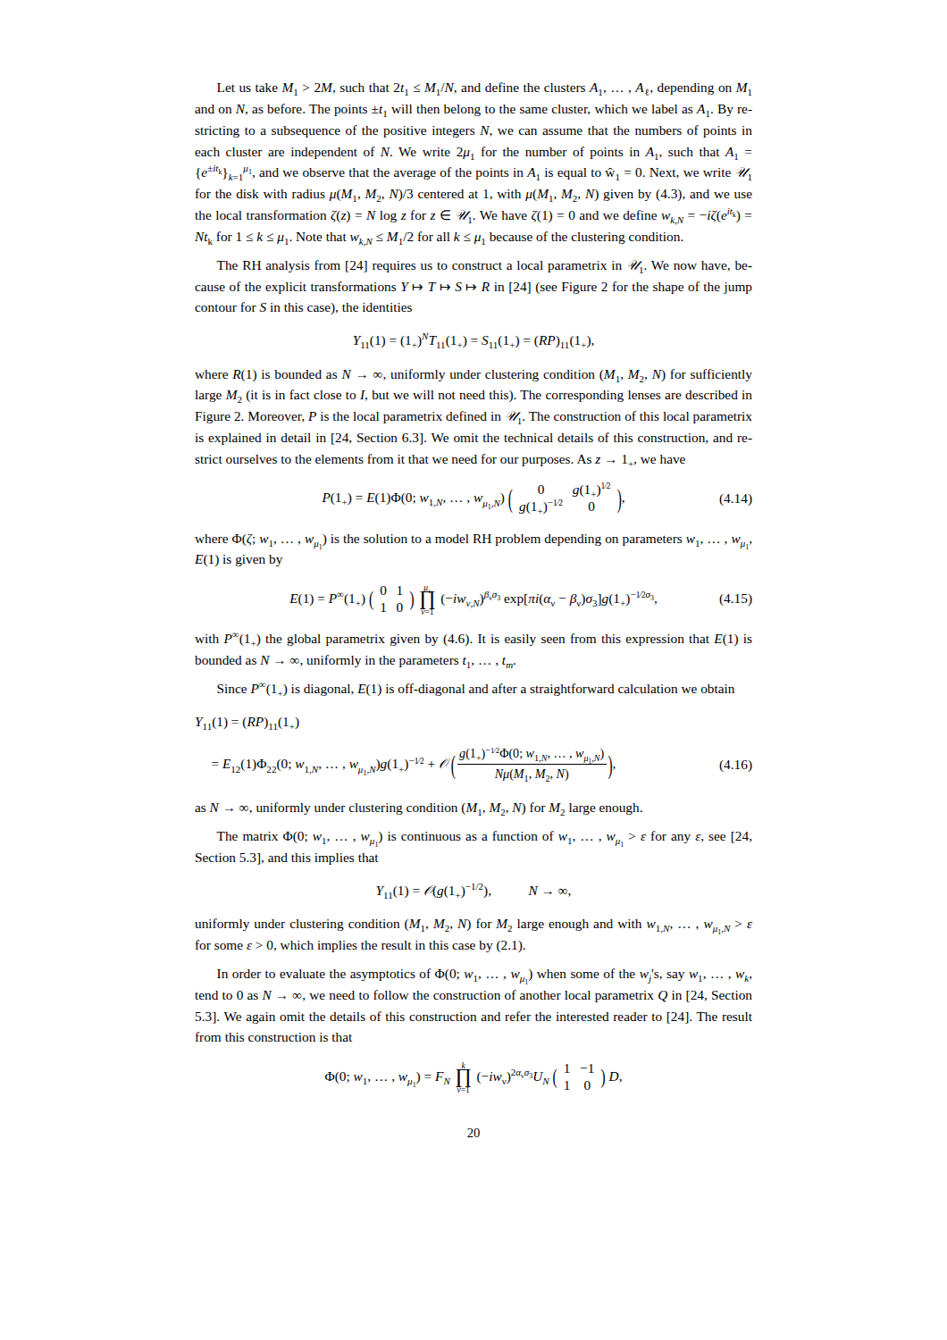Let us take M1 > 2M, such that 2t1 ≤ M1/N, and define the clusters A1, … , Aℓ, depending on M1 and on N, as before. The points ±t1 will then belong to the same cluster, which we label as A1. By restricting to a subsequence of the positive integers N, we can assume that the numbers of points in each cluster are independent of N. We write 2μ1 for the number of points in A1, such that A1 = {e±itk}k=1μ1, and we observe that the average of the points in A1 is equal to ŵ1 = 0. Next, we write 𝒰1 for the disk with radius μ(M1, M2, N)/3 centered at 1, with μ(M1, M2, N) given by (4.3), and we use the local transformation ζ(z) = N log z for z ∈ 𝒰1. We have ζ(1) = 0 and we define wk,N = −iζ(eitk) = Ntk for 1 ≤ k ≤ μ1. Note that wk,N ≤ M1/2 for all k ≤ μ1 because of the clustering condition.
The RH analysis from [24] requires us to construct a local parametrix in 𝒰1. We now have, because of the explicit transformations Y ↦ T ↦ S ↦ R in [24] (see Figure 2 for the shape of the jump contour for S in this case), the identities
Y11(1) = (1+)NT11(1+) = S11(1+) = (RP)11(1+),
where R(1) is bounded as N → ∞, uniformly under clustering condition (M1, M2, N) for sufficiently large M2 (it is in fact close to I, but we will not need this). The corresponding lenses are described in Figure 2. Moreover, P is the local parametrix defined in 𝒰1. The construction of this local parametrix is explained in detail in [24, Section 6.3]. We omit the technical details of this construction, and restrict ourselves to the elements from it that we need for our purposes. As z → 1+, we have
P(1+) = E(1)Φ(0; w1,N, … , wμ1,N) (
| 0 | g (1 + ) 1⁄2 |
| g (1 + ) − 1⁄2 | 0 |
), (4.14)
where Φ(ζ; w1, … , wμ1) is the solution to a model RH problem depending on parameters w1, … , wμ1, E(1) is given by
E(1) = P∞(1+) (
| 0 | 1 |
| 1 | 0 |
) μ1∏ν=1 (−iwν,N)βνσ3 exp[πi(αν − βν)σ3]g(1+)−1⁄2 σ3, (4.15)
with P∞(1+) the global parametrix given by (4.6). It is easily seen from this expression that E(1) is bounded as N → ∞, uniformly in the parameters t1, … , tm.
Since P∞(1+) is diagonal, E(1) is off-diagonal and after a straightforward calculation we obtain
Y11(1) = (RP)11(1+)
= E12(1)Φ22(0; w1,N, … , wμ1,N)g(1+)−1⁄2 + 𝒪 (g(1+)−1⁄2Φ(0; w1,N, … , wμ1,N) Nμ(M1, M2, N)), (4.16)
as N → ∞, uniformly under clustering condition (M1, M2, N) for M2 large enough.
The matrix Φ(0; w1, … , wμ1) is continuous as a function of w1, … , wμ1 > ε for any ε, see [24, Section 5.3], and this implies that
Y11(1) = 𝒪(g(1+)−1/2), N → ∞,
uniformly under clustering condition (M1, M2, N) for M2 large enough and with w1,N, … , wμ1,N > ε for some ε > 0, which implies the result in this case by (2.1).
In order to evaluate the asymptotics of Φ(0; w1, … , wμ1) when some of the wj's, say w1, … , wk, tend to 0 as N → ∞, we need to follow the construction of another local parametrix Q in [24, Section 5.3]. We again omit the details of this construction and refer the interested reader to [24]. The result from this construction is that
Φ(0; w1, … , wμ1) = FN k∏ν=1 (−iwν)2ανσ3UN (
| 1 | −1 |
| 1 | 0 |
) D,
20